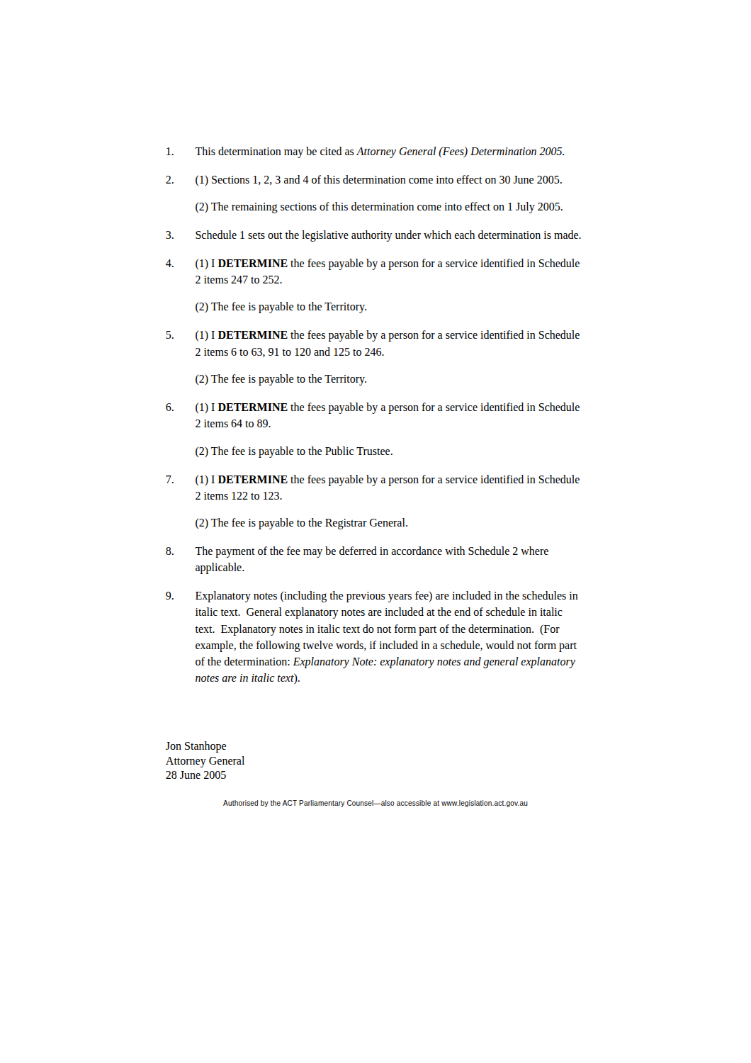This determination may be cited as Attorney General (Fees) Determination 2005.
(1) Sections 1, 2, 3 and 4 of this determination come into effect on 30 June 2005.
(2) The remaining sections of this determination come into effect on 1 July 2005.
Schedule 1 sets out the legislative authority under which each determination is made.
(1) I DETERMINE the fees payable by a person for a service identified in Schedule 2 items 247 to 252.
(2) The fee is payable to the Territory.
(1) I DETERMINE the fees payable by a person for a service identified in Schedule 2 items 6 to 63, 91 to 120 and 125 to 246.
(2) The fee is payable to the Territory.
(1) I DETERMINE the fees payable by a person for a service identified in Schedule 2 items 64 to 89.
(2) The fee is payable to the Public Trustee.
(1) I DETERMINE the fees payable by a person for a service identified in Schedule 2 items 122 to 123.
(2) The fee is payable to the Registrar General.
The payment of the fee may be deferred in accordance with Schedule 2 where applicable.
Explanatory notes (including the previous years fee) are included in the schedules in italic text. General explanatory notes are included at the end of schedule in italic text. Explanatory notes in italic text do not form part of the determination. (For example, the following twelve words, if included in a schedule, would not form part of the determination: Explanatory Note: explanatory notes and general explanatory notes are in italic text).
Jon Stanhope
Attorney General
28 June 2005
Authorised by the ACT Parliamentary Counsel—also accessible at www.legislation.act.gov.au